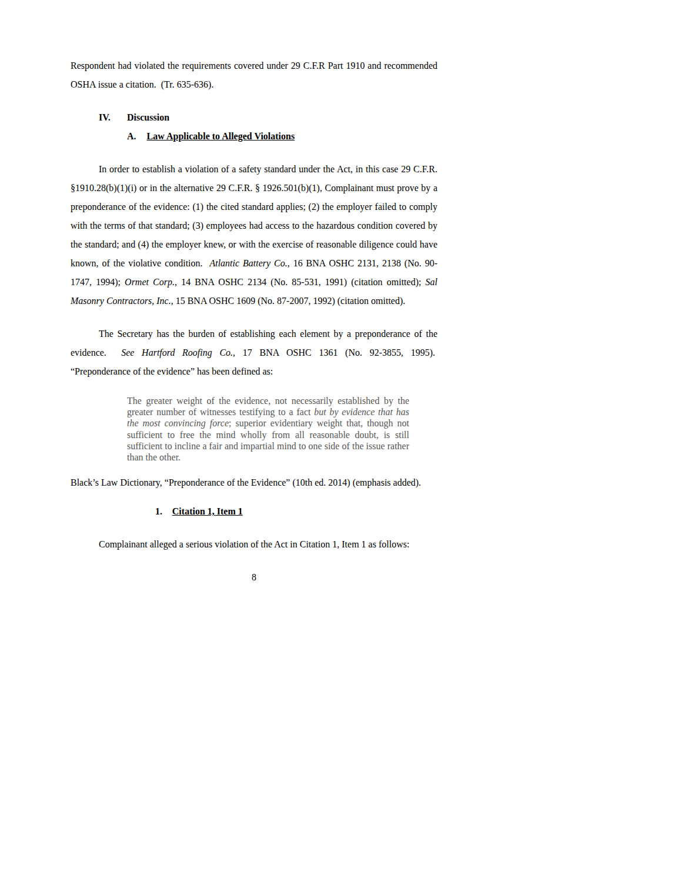Respondent had violated the requirements covered under 29 C.F.R Part 1910 and recommended OSHA issue a citation. (Tr. 635-636).
IV. Discussion
A. Law Applicable to Alleged Violations
In order to establish a violation of a safety standard under the Act, in this case 29 C.F.R. §1910.28(b)(1)(i) or in the alternative 29 C.F.R. § 1926.501(b)(1), Complainant must prove by a preponderance of the evidence: (1) the cited standard applies; (2) the employer failed to comply with the terms of that standard; (3) employees had access to the hazardous condition covered by the standard; and (4) the employer knew, or with the exercise of reasonable diligence could have known, of the violative condition. Atlantic Battery Co., 16 BNA OSHC 2131, 2138 (No. 90-1747, 1994); Ormet Corp., 14 BNA OSHC 2134 (No. 85-531, 1991) (citation omitted); Sal Masonry Contractors, Inc., 15 BNA OSHC 1609 (No. 87-2007, 1992) (citation omitted).
The Secretary has the burden of establishing each element by a preponderance of the evidence. See Hartford Roofing Co., 17 BNA OSHC 1361 (No. 92-3855, 1995). “Preponderance of the evidence” has been defined as:
The greater weight of the evidence, not necessarily established by the greater number of witnesses testifying to a fact but by evidence that has the most convincing force; superior evidentiary weight that, though not sufficient to free the mind wholly from all reasonable doubt, is still sufficient to incline a fair and impartial mind to one side of the issue rather than the other.
Black’s Law Dictionary, “Preponderance of the Evidence” (10th ed. 2014) (emphasis added).
1. Citation 1, Item 1
Complainant alleged a serious violation of the Act in Citation 1, Item 1 as follows:
8